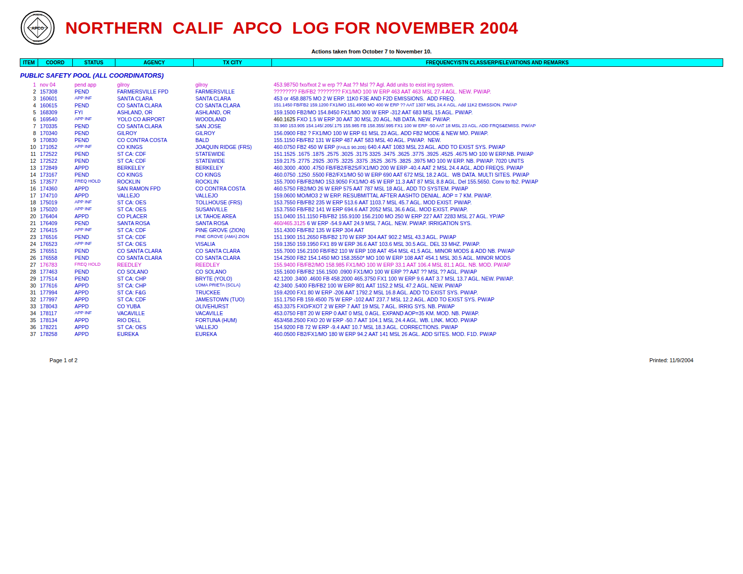PUBLIC SAFETY APCO
NORTHERN CALIF APCO LOG FOR NOVEMBER 2004
Actions taken from October 7 to November 10.
| ITEM | COORD | STATUS | AGENCY | TX CITY | FREQUENCY/STN CLASS/ERP/ELEVATIONS AND REMARKS |
| --- | --- | --- | --- | --- | --- |
| PUBLIC SAFETY POOL (ALL COORDINATORS) |
| 1 | nov 04 | pend app | gilroy | gilroy | 453.98750 fxo/fxot 2 w erp ?? Aat ?? Msl ?? Agl. Add units to exist irrg system. |
| 2 | 157308 | PEND | FARMERSVILLE FPD | FARMERSVILLE | ???????? FB/FB2 ???????? FX1/MO 100 W ERP 463 AAT 463 MSL 27.4 AGL. NEW. PW/AP. |
| 3 | 160601 | APP INF | SANTA CLARA | SANTA CLARA | 453 or 458.8875 MO 2 W ERP. 11K0 F3E AND F2D EMISSIONS. ADD FREQ. |
| 4 | 160615 | PEND | CO SANTA CLARA | CO SANTA CLARA | 151.1450 FB/FB2 159.1200 FX1/MO 151.4900 MO 400 W ERP ?? AAT 1307 MSL 24.4 AGL. Add 11K2 EMISSION. PW/AP |
| 5 | 168309 | FYI | ASHLAND, OR | ASHLAND, OR | 159.1500 FB2/MO 154.8450 FX1/MO 300 W ERP -312 AAT 683 MSL 15 AGL. PW/AP. |
| 6 | 169540 | APP INF | YOLO CO AIRPORT | WOODLAND | 460.1625 FXO 1.5 W ERP 30 AAT 30 MSL 20 AGL. NB DATA. NEW. PW/AP. |
| 7 | 170335 | PEND | CO SANTA CLARA | SAN JOSE | 33.960 153.905 154.145/.205/.175 155.985 FB 158.355/.995 FX1 100 W ERP -50 AAT 18 MSL 23 AGL. ADD FRQS&EMISS. PW/AP |
| 8 | 170340 | PEND | GILROY | GILROY | 156.0900 FB2 ? FX1/MO 100 W ERP 61 MSL 23 AGL. ADD FB2 MODE & NEW MO. PW/AP. |
| 9 | 170830 | PEND | CO CONTRA COSTA | BALD | 155.1150 FB/FB2 131 W ERP 487 AAT 583 MSL 40 AGL. PW/AP. NEW. |
| 10 | 171052 | APP INF | CO KINGS | JOAQUIN RIDGE (FRS) | 460.0750 FB2 450 W ERP (FAILS 90.205) 640.4 AAT 1083 MSL 23 AGL. ADD TO EXIST SYS. PW/AP |
| 11 | 172522 | PEND | ST CA: CDF | STATEWIDE | 151.1525 .1675 .1875 .2575 .3025 .3175 3325 .3475 .3625 .3775 .3925 .4525 .4675 MO 100 W ERP.NB. PW/AP |
| 12 | 172522 | PEND | ST CA: CDF | STATEWIDE | 159.2175 .2775 .2925 .3075 .3225 .3375 .3525 .3675 .3825 .3975 MO 100 W ERP. NB. PW/AP. 7020 UNITS |
| 13 | 172849 | APPD | BERKELEY | BERKELEY | 460.3000 .4000 .4750 FB/FB2/FB2S/FX1/MO 200 W ERP -40.4 AAT 2 MSL 24.4 AGL. ADD FREQS. PW/AP |
| 14 | 173167 | PEND | CO KINGS | CO KINGS | 460.0750 .1250 .5500 FB2/FX1/MO 50 W ERP 690 AAT 672 MSL 18.2 AGL. WB DATA. MULTI SITES. PW/AP |
| 15 | 173577 | FREQ HOLD | ROCKLIN | ROCKLIN | 155.7000 FB/FB2/MO 153.9050 FX1/MO 45 W ERP 11.3 AAT 87 MSL 8.8 AGL. Del 155.5650. Conv to fb2. PW/AP |
| 16 | 174360 | APPD | SAN RAMON FPD | CO CONTRA COSTA | 460.5750 FB2/MO 26 W ERP 575 AAT 787 MSL 18 AGL. ADD TO SYSTEM. PW/AP |
| 17 | 174710 | APPD | VALLEJO | VALLEJO | 159.0600 MO/MO3 2 W ERP. RESUBMITTAL AFTER AASHTO DENIAL. AOP = 7 KM. PW/AP. |
| 18 | 175019 | APP INF | ST CA: OES | TOLLHOUSE (FRS) | 153.7550 FB/FB2 235 W ERP 513.6 AAT 1103.7 MSL 45.7 AGL. MOD EXIST. PW/AP. |
| 19 | 175020 | APP INF | ST CA: OES | SUSANVILLE | 153.7550 FB/FB2 141 W ERP 694.6 AAT 2052 MSL 36.6 AGL. MOD EXIST. PW/AP. |
| 20 | 176404 | APPD | CO PLACER | LK TAHOE AREA | 151.0400 151.1150 FB/FB2 155.9100 156.2100 MO 250 W ERP 227 AAT 2283 MSL 27 AGL. YP/AP |
| 21 | 176409 | PEND | SANTA ROSA | SANTA ROSA | 460/465.3125 6 W ERP -54.9 AAT 24.9 MSL 7 AGL. NEW. PW/AP. IRRIGATION SYS. |
| 22 | 176415 | APP INF | ST CA: CDF | PINE GROVE (ZION) | 151.4300 FB/FB2 135 W ERP 304 AAT |
| 23 | 176516 | PEND | ST CA: CDF | PINE GROVE (AMA) ZION | 151.1900 151.2650 FB/FB2 170 W ERP 304 AAT 902.2 MSL 43.3 AGL. PW/AP |
| 24 | 176523 | APP INF | ST CA: OES | VISALIA | 159.1350 159.1950 FX1 89 W ERP 36.6 AAT 103.6 MSL 30.5 AGL. DEL 33 MHZ. PW/AP. |
| 25 | 176551 | PEND | CO SANTA CLARA | CO SANTA CLARA | 155.7000 156.2100 FB/FB2 110 W ERP 108 AAT 454 MSL 41.5 AGL. MINOR MODS & ADD NB. PW/AP |
| 26 | 176558 | PEND | CO SANTA CLARA | CO SANTA CLARA | 154.2500 FB2 154.1450 MO 158.3550* MO 100 W ERP 108 AAT 454.1 MSL 30.5 AGL. MINOR MODS |
| 27 | 176783 | FREQ HOLD | REEDLEY | REEDLEY | 155.9400 FB/FB2/MO 158.985 FX1/MO 100 W ERP 33.1 AAT 106.4 MSL 81.1 AGL. NB. MOD. PW/AP |
| 28 | 177463 | PEND | CO SOLANO | CO SOLANO | 155.1600 FB/FB2 156.1500 .0900 FX1/MO 100 W ERP ?? AAT ?? MSL ?? AGL. PW/AP |
| 29 | 177514 | PEND | ST CA: CHP | BRYTE (YOLO) | 42.1200 .3400 .4600 FB 458.2000 465.3750 FX1 100 W ERP 9.6 AAT 3.7 MSL 13.7 AGL. NEW. PW/AP. |
| 30 | 177616 | APPD | ST CA: CHP | LOMA PRIETA (SCLA) | 42.3400 .5400 FB/FB2 100 W ERP 801 AAT 1152.2 MSL 47.2 AGL. NEW. PW/AP |
| 31 | 177994 | APPD | ST CA: F&G | TRUCKEE | 159.4200 FX1 80 W ERP -206 AAT 1792.2 MSL 16.8 AGL. ADD TO EXIST SYS. PW/AP. |
| 32 | 177997 | APPD | ST CA: CDF | JAMESTOWN (TUO) | 151.1750 FB 159.4500 75 W ERP -102 AAT 237.7 MSL 12.2 AGL. ADD TO EXIST SYS. PW/AP |
| 33 | 178043 | APPD | CO YUBA | OLIVEHURST | 453.3375 FXO/FXOT 2 W ERP 7 AAT 19 MSL 7 AGL. IRRIG SYS. NB. PW/AP |
| 34 | 178117 | APP INF | VACAVILLE | VACAVILLE | 453.0750 FBT 20 W ERP 0 AAT 0 MSL 0 AGL. EXPAND AOP=35 KM. MOD. NB. PW/AP. |
| 35 | 178134 | APPD | RIO DELL | FORTUNA (HUM) | 453/458.2500 FXO 20 W ERP -50.7 AAT 104.1 MSL 24.4 AGL. WB. LINK. MOD. PW/AP |
| 36 | 178221 | APPD | ST CA: OES | VALLEJO | 154.9200 FB 72 W ERP -9.4 AAT 10.7 MSL 18.3 AGL. CORRECTIONS. PW/AP |
| 37 | 178258 | APPD | EUREKA | EUREKA | 460.0500 FB2/FX1/MO 180 W ERP 94.2 AAT 141 MSL 26 AGL. ADD SITES. MOD. F1D. PW/AP |
Page 1 of 2
Printed: 11/9/2004